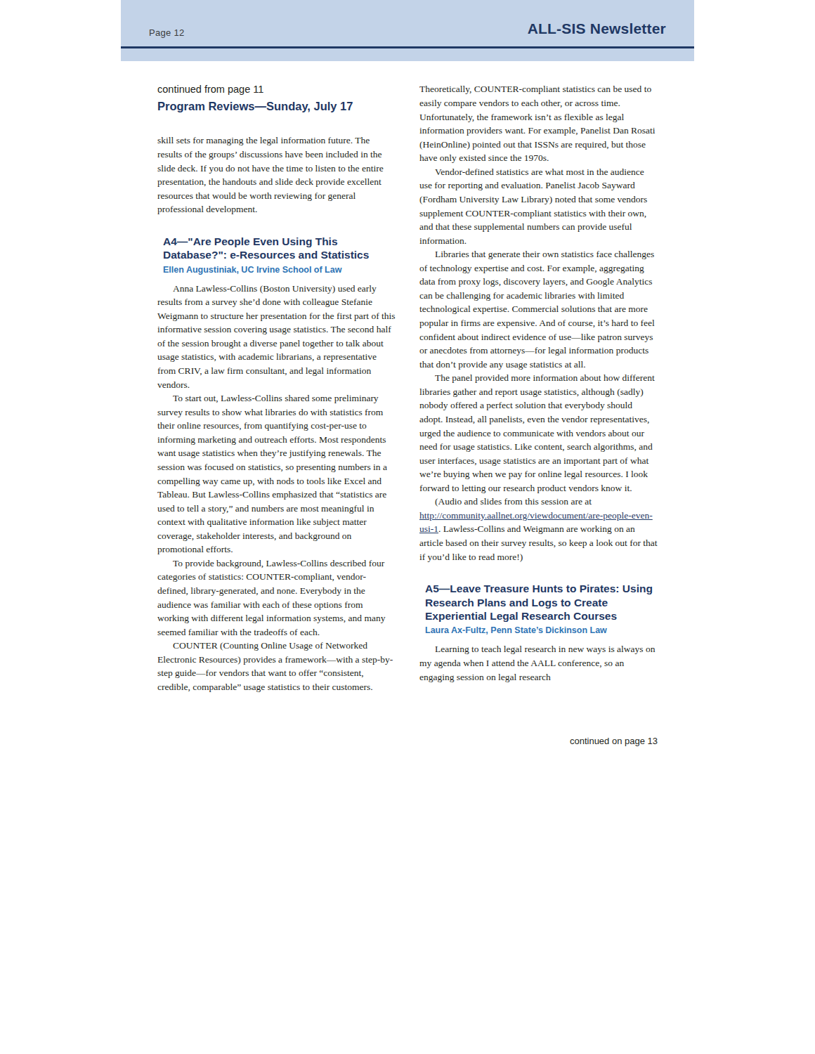Page 12
ALL-SIS Newsletter
continued from page 11
Program Reviews—Sunday, July 17
skill sets for managing the legal information future. The results of the groups’ discussions have been included in the slide deck. If you do not have the time to listen to the entire presentation, the handouts and slide deck provide excellent resources that would be worth reviewing for general professional development.
A4—"Are People Even Using This Database?": e-Resources and Statistics
Ellen Augustiniak, UC Irvine School of Law
Anna Lawless-Collins (Boston University) used early results from a survey she’d done with colleague Stefanie Weigmann to structure her presentation for the first part of this informative session covering usage statistics. The second half of the session brought a diverse panel together to talk about usage statistics, with academic librarians, a representative from CRIV, a law firm consultant, and legal information vendors.
To start out, Lawless-Collins shared some preliminary survey results to show what libraries do with statistics from their online resources, from quantifying cost-per-use to informing marketing and outreach efforts. Most respondents want usage statistics when they’re justifying renewals. The session was focused on statistics, so presenting numbers in a compelling way came up, with nods to tools like Excel and Tableau. But Lawless-Collins emphasized that “statistics are used to tell a story,” and numbers are most meaningful in context with qualitative information like subject matter coverage, stakeholder interests, and background on promotional efforts.
To provide background, Lawless-Collins described four categories of statistics: COUNTER-compliant, vendor-defined, library-generated, and none. Everybody in the audience was familiar with each of these options from working with different legal information systems, and many seemed familiar with the tradeoffs of each.
COUNTER (Counting Online Usage of Networked Electronic Resources) provides a framework—with a step-by-step guide—for vendors that want to offer “consistent, credible, comparable” usage statistics to their customers. Theoretically, COUNTER-compliant statistics can be used to easily compare vendors to each other, or across time. Unfortunately, the framework isn’t as flexible as legal information providers want. For example, Panelist Dan Rosati (HeinOnline) pointed out that ISSNs are required, but those have only existed since the 1970s.
Vendor-defined statistics are what most in the audience use for reporting and evaluation. Panelist Jacob Sayward (Fordham University Law Library) noted that some vendors supplement COUNTER-compliant statistics with their own, and that these supplemental numbers can provide useful information.
Libraries that generate their own statistics face challenges of technology expertise and cost. For example, aggregating data from proxy logs, discovery layers, and Google Analytics can be challenging for academic libraries with limited technological expertise. Commercial solutions that are more popular in firms are expensive. And of course, it’s hard to feel confident about indirect evidence of use—like patron surveys or anecdotes from attorneys—for legal information products that don’t provide any usage statistics at all.
The panel provided more information about how different libraries gather and report usage statistics, although (sadly) nobody offered a perfect solution that everybody should adopt. Instead, all panelists, even the vendor representatives, urged the audience to communicate with vendors about our need for usage statistics. Like content, search algorithms, and user interfaces, usage statistics are an important part of what we’re buying when we pay for online legal resources. I look forward to letting our research product vendors know it.
(Audio and slides from this session are at http://community.aallnet.org/viewdocument/are-people-even-usi-1. Lawless-Collins and Weigmann are working on an article based on their survey results, so keep a look out for that if you’d like to read more!)
A5—Leave Treasure Hunts to Pirates: Using Research Plans and Logs to Create Experiential Legal Research Courses
Laura Ax-Fultz, Penn State’s Dickinson Law
Learning to teach legal research in new ways is always on my agenda when I attend the AALL conference, so an engaging session on legal research
continued on page 13